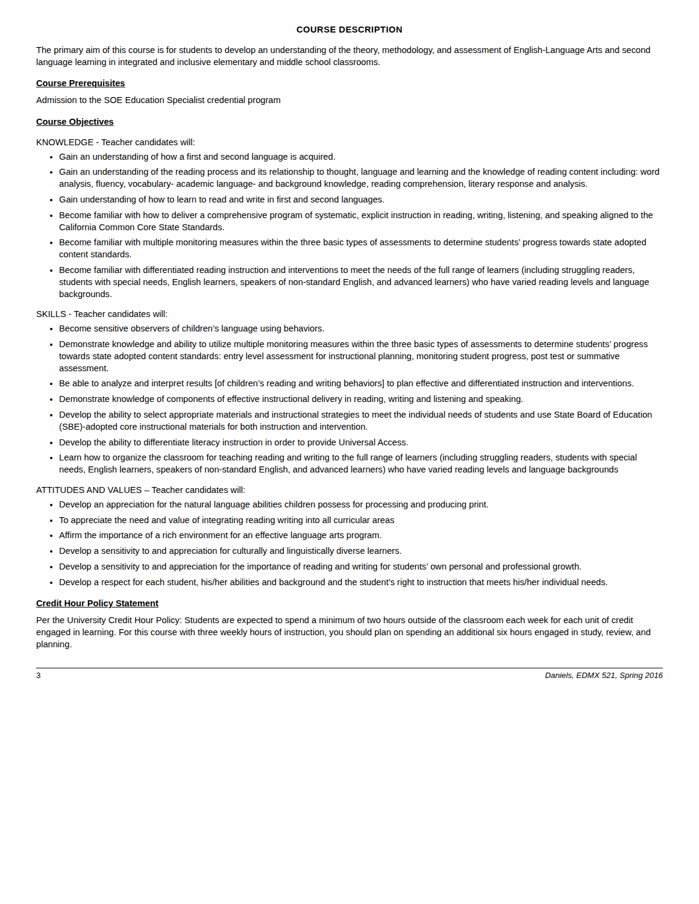COURSE DESCRIPTION
The primary aim of this course is for students to develop an understanding of the theory, methodology, and assessment of English-Language Arts and second language learning in integrated and inclusive elementary and middle school classrooms.
Course Prerequisites
Admission to the SOE Education Specialist credential program
Course Objectives
KNOWLEDGE - Teacher candidates will:
Gain an understanding of how a first and second language is acquired.
Gain an understanding of the reading process and its relationship to thought, language and learning and the knowledge of reading content including: word analysis, fluency, vocabulary- academic language- and background knowledge, reading comprehension, literary response and analysis.
Gain understanding of how to learn to read and write in first and second languages.
Become familiar with how to deliver a comprehensive program of systematic, explicit instruction in reading, writing, listening, and speaking aligned to the California Common Core State Standards.
Become familiar with multiple monitoring measures within the three basic types of assessments to determine students’ progress towards state adopted content standards.
Become familiar with differentiated reading instruction and interventions to meet the needs of the full range of learners (including struggling readers, students with special needs, English learners, speakers of non-standard English, and advanced learners) who have varied reading levels and language backgrounds.
SKILLS - Teacher candidates will:
Become sensitive observers of children’s language using behaviors.
Demonstrate knowledge and ability to utilize multiple monitoring measures within the three basic types of assessments to determine students’ progress towards state adopted content standards: entry level assessment for instructional planning, monitoring student progress, post test or summative assessment.
Be able to analyze and interpret results [of children’s reading and writing behaviors] to plan effective and differentiated instruction and interventions.
Demonstrate knowledge of components of effective instructional delivery in reading, writing and listening and speaking.
Develop the ability to select appropriate materials and instructional strategies to meet the individual needs of students and use State Board of Education (SBE)-adopted core instructional materials for both instruction and intervention.
Develop the ability to differentiate literacy instruction in order to provide Universal Access.
Learn how to organize the classroom for teaching reading and writing to the full range of learners (including struggling readers, students with special needs, English learners, speakers of non-standard English, and advanced learners) who have varied reading levels and language backgrounds
ATTITUDES AND VALUES – Teacher candidates will:
Develop an appreciation for the natural language abilities children possess for processing and producing print.
To appreciate the need and value of integrating reading writing into all curricular areas
Affirm the importance of a rich environment for an effective language arts program.
Develop a sensitivity to and appreciation for culturally and linguistically diverse learners.
Develop a sensitivity to and appreciation for the importance of reading and writing for students’ own personal and professional growth.
Develop a respect for each student, his/her abilities and background and the student’s right to instruction that meets his/her individual needs.
Credit Hour Policy Statement
Per the University Credit Hour Policy: Students are expected to spend a minimum of two hours outside of the classroom each week for each unit of credit engaged in learning. For this course with three weekly hours of instruction, you should plan on spending an additional six hours engaged in study, review, and planning.
3 Daniels, EDMX 521, Spring 2016